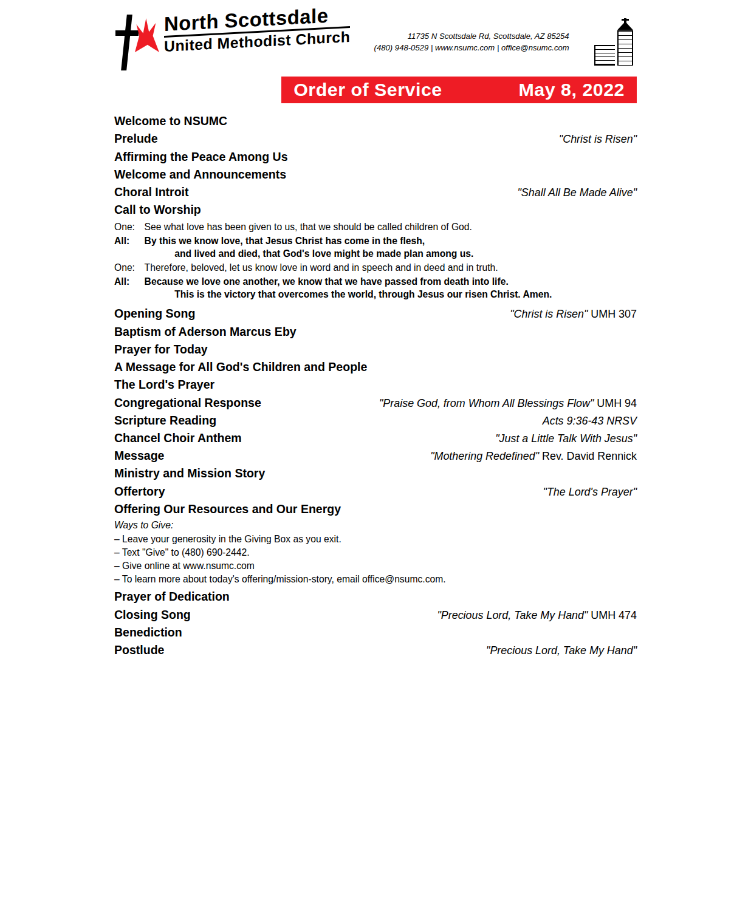North Scottsdale United Methodist Church
11735 N Scottsdale Rd, Scottsdale, AZ 85254
(480) 948-0529 | www.nsumc.com | office@nsumc.com
Order of Service
May 8, 2022
Welcome to NSUMC
Prelude "Christ is Risen"
Affirming the Peace Among Us
Welcome and Announcements
Choral Introit "Shall All Be Made Alive"
Call to Worship
One: See what love has been given to us, that we should be called children of God.
All: By this we know love, that Jesus Christ has come in the flesh, and lived and died, that God's love might be made plan among us.
One: Therefore, beloved, let us know love in word and in speech and in deed and in truth.
All: Because we love one another, we know that we have passed from death into life. This is the victory that overcomes the world, through Jesus our risen Christ. Amen.
Opening Song "Christ is Risen" UMH 307
Baptism of Aderson Marcus Eby
Prayer for Today
A Message for All God's Children and People
The Lord's Prayer
Congregational Response "Praise God, from Whom All Blessings Flow" UMH 94
Scripture Reading Acts 9:36-43 NRSV
Chancel Choir Anthem "Just a Little Talk With Jesus"
Message "Mothering Redefined" Rev. David Rennick
Ministry and Mission Story
Offertory "The Lord's Prayer"
Offering Our Resources and Our Energy
Ways to Give:
Leave your generosity in the Giving Box as you exit.
Text "Give" to (480) 690-2442.
Give online at www.nsumc.com
To learn more about today's offering/mission-story, email office@nsumc.com.
Prayer of Dedication
Closing Song "Precious Lord, Take My Hand" UMH 474
Benediction
Postlude "Precious Lord, Take My Hand"